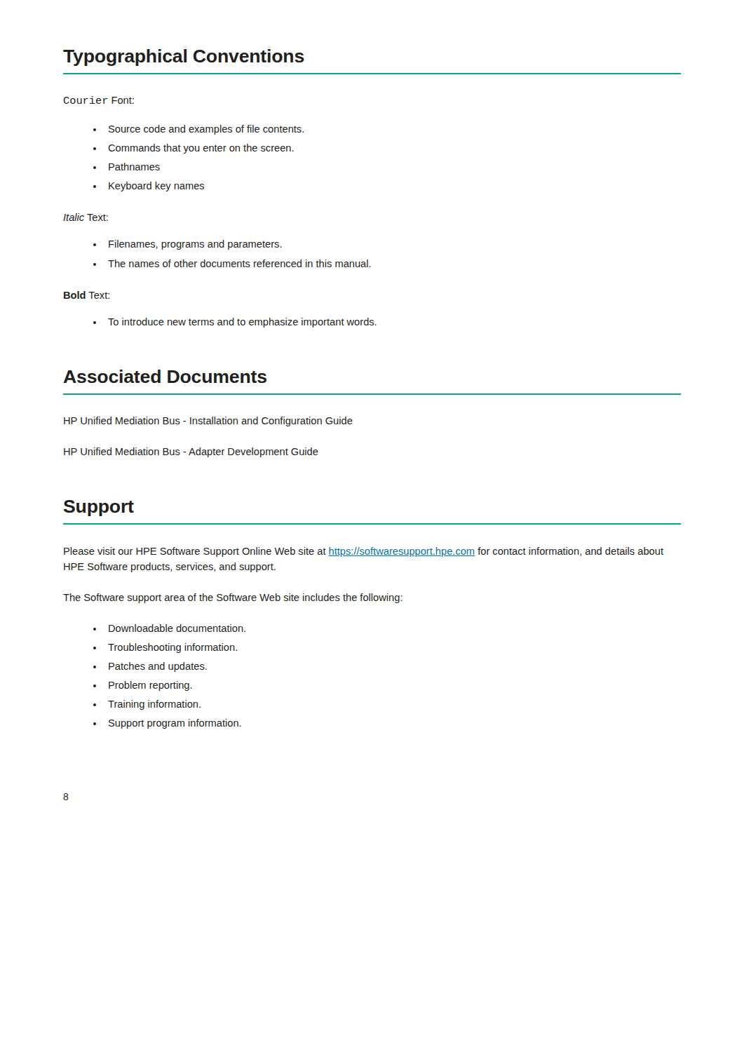Typographical Conventions
Courier Font:
Source code and examples of file contents.
Commands that you enter on the screen.
Pathnames
Keyboard key names
Italic Text:
Filenames, programs and parameters.
The names of other documents referenced in this manual.
Bold Text:
To introduce new terms and to emphasize important words.
Associated Documents
HP Unified Mediation Bus - Installation and Configuration Guide
HP Unified Mediation Bus - Adapter Development Guide
Support
Please visit our HPE Software Support Online Web site at https://softwaresupport.hpe.com for contact information, and details about HPE Software products, services, and support.
The Software support area of the Software Web site includes the following:
Downloadable documentation.
Troubleshooting information.
Patches and updates.
Problem reporting.
Training information.
Support program information.
8